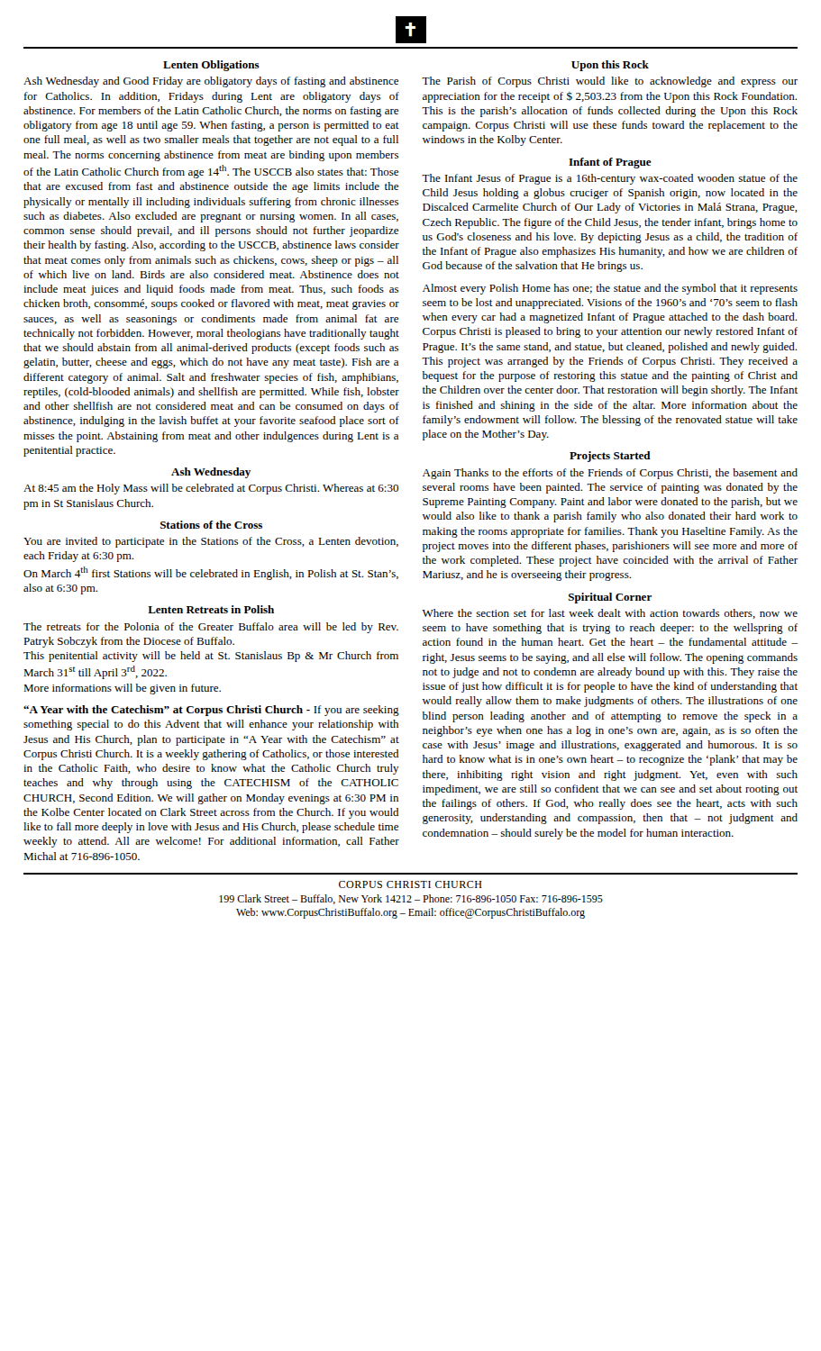✝
Lenten Obligations
Ash Wednesday and Good Friday are obligatory days of fasting and abstinence for Catholics. In addition, Fridays during Lent are obligatory days of abstinence. For members of the Latin Catholic Church, the norms on fasting are obligatory from age 18 until age 59. When fasting, a person is permitted to eat one full meal, as well as two smaller meals that together are not equal to a full meal. The norms concerning abstinence from meat are binding upon members of the Latin Catholic Church from age 14th. The USCCB also states that: Those that are excused from fast and abstinence outside the age limits include the physically or mentally ill including individuals suffering from chronic illnesses such as diabetes. Also excluded are pregnant or nursing women. In all cases, common sense should prevail, and ill persons should not further jeopardize their health by fasting. Also, according to the USCCB, abstinence laws consider that meat comes only from animals such as chickens, cows, sheep or pigs – all of which live on land. Birds are also considered meat. Abstinence does not include meat juices and liquid foods made from meat. Thus, such foods as chicken broth, consommé, soups cooked or flavored with meat, meat gravies or sauces, as well as seasonings or condiments made from animal fat are technically not forbidden. However, moral theologians have traditionally taught that we should abstain from all animal-derived products (except foods such as gelatin, butter, cheese and eggs, which do not have any meat taste). Fish are a different category of animal. Salt and freshwater species of fish, amphibians, reptiles, (cold-blooded animals) and shellfish are permitted. While fish, lobster and other shellfish are not considered meat and can be consumed on days of abstinence, indulging in the lavish buffet at your favorite seafood place sort of misses the point. Abstaining from meat and other indulgences during Lent is a penitential practice.
Ash Wednesday
At 8:45 am the Holy Mass will be celebrated at Corpus Christi. Whereas at 6:30 pm in St Stanislaus Church.
Stations of the Cross
You are invited to participate in the Stations of the Cross, a Lenten devotion, each Friday at 6:30 pm.
On March 4th first Stations will be celebrated in English, in Polish at St. Stan’s, also at 6:30 pm.
Lenten Retreats in Polish
The retreats for the Polonia of the Greater Buffalo area will be led by Rev. Patryk Sobczyk from the Diocese of Buffalo.
This penitential activity will be held at St. Stanislaus Bp & Mr Church from March 31st till April 3rd, 2022.
More informations will be given in future.
“A Year with the Catechism” at Corpus Christi Church - If you are seeking something special to do this Advent that will enhance your relationship with Jesus and His Church, plan to participate in “A Year with the Catechism” at Corpus Christi Church. It is a weekly gathering of Catholics, or those interested in the Catholic Faith, who desire to know what the Catholic Church truly teaches and why through using the CATECHISM of the CATHOLIC CHURCH, Second Edition. We will gather on Monday evenings at 6:30 PM in the Kolbe Center located on Clark Street across from the Church. If you would like to fall more deeply in love with Jesus and His Church, please schedule time weekly to attend. All are welcome! For additional information, call Father Michal at 716-896-1050.
Upon this Rock
The Parish of Corpus Christi would like to acknowledge and express our appreciation for the receipt of $ 2,503.23 from the Upon this Rock Foundation. This is the parish’s allocation of funds collected during the Upon this Rock campaign. Corpus Christi will use these funds toward the replacement to the windows in the Kolby Center.
Infant of Prague
The Infant Jesus of Prague is a 16th-century wax-coated wooden statue of the Child Jesus holding a globus cruciger of Spanish origin, now located in the Discalced Carmelite Church of Our Lady of Victories in Malá Strana, Prague, Czech Republic. The figure of the Child Jesus, the tender infant, brings home to us God's closeness and his love. By depicting Jesus as a child, the tradition of the Infant of Prague also emphasizes His humanity, and how we are children of God because of the salvation that He brings us.
Almost every Polish Home has one; the statue and the symbol that it represents seem to be lost and unappreciated. Visions of the 1960’s and ‘70’s seem to flash when every car had a magnetized Infant of Prague attached to the dash board. Corpus Christi is pleased to bring to your attention our newly restored Infant of Prague. It’s the same stand, and statue, but cleaned, polished and newly guided. This project was arranged by the Friends of Corpus Christi. They received a bequest for the purpose of restoring this statue and the painting of Christ and the Children over the center door. That restoration will begin shortly. The Infant is finished and shining in the side of the altar. More information about the family’s endowment will follow. The blessing of the renovated statue will take place on the Mother’s Day.
Projects Started
Again Thanks to the efforts of the Friends of Corpus Christi, the basement and several rooms have been painted. The service of painting was donated by the Supreme Painting Company. Paint and labor were donated to the parish, but we would also like to thank a parish family who also donated their hard work to making the rooms appropriate for families. Thank you Haseltine Family. As the project moves into the different phases, parishioners will see more and more of the work completed. These project have coincided with the arrival of Father Mariusz, and he is overseeing their progress.
Spiritual Corner
Where the section set for last week dealt with action towards others, now we seem to have something that is trying to reach deeper: to the wellspring of action found in the human heart. Get the heart – the fundamental attitude – right, Jesus seems to be saying, and all else will follow. The opening commands not to judge and not to condemn are already bound up with this. They raise the issue of just how difficult it is for people to have the kind of understanding that would really allow them to make judgments of others. The illustrations of one blind person leading another and of attempting to remove the speck in a neighbor’s eye when one has a log in one’s own are, again, as is so often the case with Jesus’ image and illustrations, exaggerated and humorous. It is so hard to know what is in one’s own heart – to recognize the ‘plank’ that may be there, inhibiting right vision and right judgment. Yet, even with such impediment, we are still so confident that we can see and set about rooting out the failings of others. If God, who really does see the heart, acts with such generosity, understanding and compassion, then that – not judgment and condemnation – should surely be the model for human interaction.
CORPUS CHRISTI CHURCH
199 Clark Street – Buffalo, New York 14212 – Phone: 716-896-1050 Fax: 716-896-1595
Web: www.CorpusChristiBuffalo.org – Email: office@CorpusChristiBuffalo.org